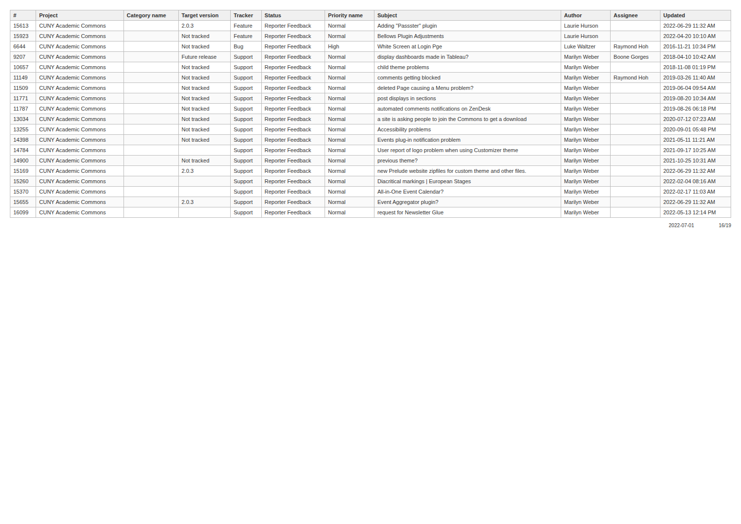| # | Project | Category name | Target version | Tracker | Status | Priority name | Subject | Author | Assignee | Updated |
| --- | --- | --- | --- | --- | --- | --- | --- | --- | --- | --- |
| 15613 | CUNY Academic Commons | | 2.0.3 | Feature | Reporter Feedback | Normal | Adding "Passster" plugin | Laurie Hurson | | 2022-06-29 11:32 AM |
| 15923 | CUNY Academic Commons | | Not tracked | Feature | Reporter Feedback | Normal | Bellows Plugin Adjustments | Laurie Hurson | | 2022-04-20 10:10 AM |
| 6644 | CUNY Academic Commons | | Not tracked | Bug | Reporter Feedback | High | White Screen at Login Pge | Luke Waltzer | Raymond Hoh | 2016-11-21 10:34 PM |
| 9207 | CUNY Academic Commons | | Future release | Support | Reporter Feedback | Normal | display dashboards made in Tableau? | Marilyn Weber | Boone Gorges | 2018-04-10 10:42 AM |
| 10657 | CUNY Academic Commons | | Not tracked | Support | Reporter Feedback | Normal | child theme problems | Marilyn Weber | | 2018-11-08 01:19 PM |
| 11149 | CUNY Academic Commons | | Not tracked | Support | Reporter Feedback | Normal | comments getting blocked | Marilyn Weber | Raymond Hoh | 2019-03-26 11:40 AM |
| 11509 | CUNY Academic Commons | | Not tracked | Support | Reporter Feedback | Normal | deleted Page causing a Menu problem? | Marilyn Weber | | 2019-06-04 09:54 AM |
| 11771 | CUNY Academic Commons | | Not tracked | Support | Reporter Feedback | Normal | post displays in sections | Marilyn Weber | | 2019-08-20 10:34 AM |
| 11787 | CUNY Academic Commons | | Not tracked | Support | Reporter Feedback | Normal | automated comments notifications on ZenDesk | Marilyn Weber | | 2019-08-26 06:18 PM |
| 13034 | CUNY Academic Commons | | Not tracked | Support | Reporter Feedback | Normal | a site is asking people to join the Commons to get a download | Marilyn Weber | | 2020-07-12 07:23 AM |
| 13255 | CUNY Academic Commons | | Not tracked | Support | Reporter Feedback | Normal | Accessibility problems | Marilyn Weber | | 2020-09-01 05:48 PM |
| 14398 | CUNY Academic Commons | | Not tracked | Support | Reporter Feedback | Normal | Events plug-in notification problem | Marilyn Weber | | 2021-05-11 11:21 AM |
| 14784 | CUNY Academic Commons | | | Support | Reporter Feedback | Normal | User report of logo problem when using Customizer theme | Marilyn Weber | | 2021-09-17 10:25 AM |
| 14900 | CUNY Academic Commons | | Not tracked | Support | Reporter Feedback | Normal | previous theme? | Marilyn Weber | | 2021-10-25 10:31 AM |
| 15169 | CUNY Academic Commons | | 2.0.3 | Support | Reporter Feedback | Normal | new Prelude website zipfiles for custom theme and other files. | Marilyn Weber | | 2022-06-29 11:32 AM |
| 15260 | CUNY Academic Commons | | | Support | Reporter Feedback | Normal | Diacritical markings / European Stages | Marilyn Weber | | 2022-02-04 08:16 AM |
| 15370 | CUNY Academic Commons | | | Support | Reporter Feedback | Normal | All-in-One Event Calendar? | Marilyn Weber | | 2022-02-17 11:03 AM |
| 15655 | CUNY Academic Commons | | 2.0.3 | Support | Reporter Feedback | Normal | Event Aggregator plugin? | Marilyn Weber | | 2022-06-29 11:32 AM |
| 16099 | CUNY Academic Commons | | | Support | Reporter Feedback | Normal | request for Newsletter Glue | Marilyn Weber | | 2022-05-13 12:14 PM |
2022-07-01 16/19